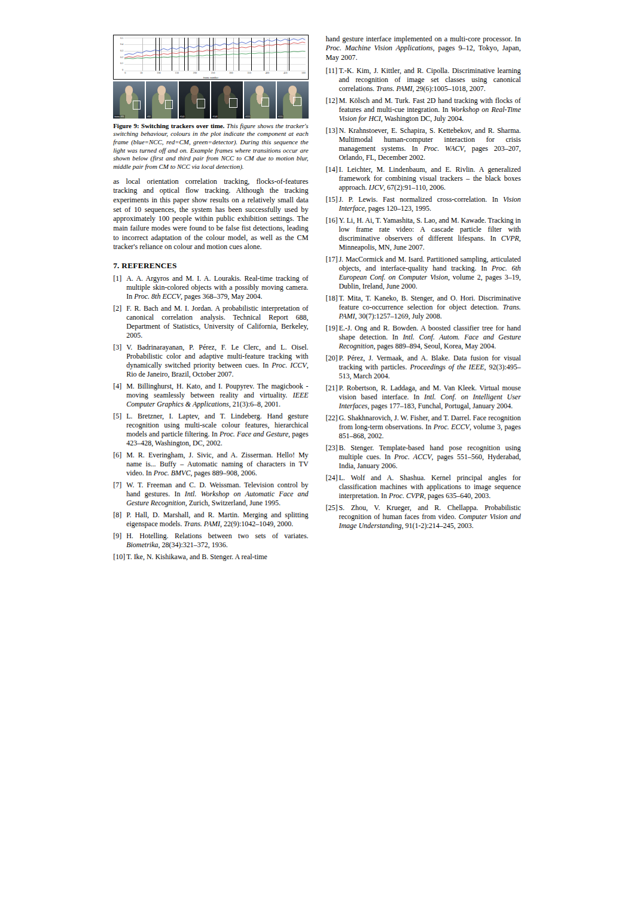0.5 0.4 0.3 0.2 0.1 0
0 50 100 150 200 250 300 350 400 450 500
frame number
frame #91
#92
#245
#246
#333
#335
Figure 9: Switching trackers over time. This figure shows the tracker's switching behaviour, colours in the plot indicate the component at each frame (blue=NCC, red=CM, green=detector). During this sequence the light was turned off and on. Example frames where transitions occur are shown below (first and third pair from NCC to CM due to motion blur, middle pair from CM to NCC via local detection).
as local orientation correlation tracking, flocks-of-features tracking and optical flow tracking. Although the tracking experiments in this paper show results on a relatively small data set of 10 sequences, the system has been successfully used by approximately 100 people within public exhibition settings. The main failure modes were found to be false fist detections, leading to incorrect adaptation of the colour model, as well as the CM tracker's reliance on colour and motion cues alone.
7. REFERENCES
A. A. Argyros and M. I. A. Lourakis. Real-time tracking of multiple skin-colored objects with a possibly moving camera. In Proc. 8th ECCV, pages 368–379, May 2004.
F. R. Bach and M. I. Jordan. A probabilistic interpretation of canonical correlation analysis. Technical Report 688, Department of Statistics, University of California, Berkeley, 2005.
V. Badrinarayanan, P. Pérez, F. Le Clerc, and L. Oisel. Probabilistic color and adaptive multi-feature tracking with dynamically switched priority between cues. In Proc. ICCV, Rio de Janeiro, Brazil, October 2007.
M. Billinghurst, H. Kato, and I. Poupyrev. The magicbook - moving seamlessly between reality and virtuality. IEEE Computer Graphics & Applications, 21(3):6–8, 2001.
L. Bretzner, I. Laptev, and T. Lindeberg. Hand gesture recognition using multi-scale colour features, hierarchical models and particle filtering. In Proc. Face and Gesture, pages 423–428, Washington, DC, 2002.
M. R. Everingham, J. Sivic, and A. Zisserman. Hello! My name is... Buffy – Automatic naming of characters in TV video. In Proc. BMVC, pages 889–908, 2006.
W. T. Freeman and C. D. Weissman. Television control by hand gestures. In Intl. Workshop on Automatic Face and Gesture Recognition, Zurich, Switzerland, June 1995.
P. Hall, D. Marshall, and R. Martin. Merging and splitting eigenspace models. Trans. PAMI, 22(9):1042–1049, 2000.
H. Hotelling. Relations between two sets of variates. Biometrika, 28(34):321–372, 1936.
T. Ike, N. Kishikawa, and B. Stenger. A real-time
hand gesture interface implemented on a multi-core processor. In Proc. Machine Vision Applications, pages 9–12, Tokyo, Japan, May 2007.
T.-K. Kim, J. Kittler, and R. Cipolla. Discriminative learning and recognition of image set classes using canonical correlations. Trans. PAMI, 29(6):1005–1018, 2007.
M. Kölsch and M. Turk. Fast 2D hand tracking with flocks of features and multi-cue integration. In Workshop on Real-Time Vision for HCI, Washington DC, July 2004.
N. Krahnstoever, E. Schapira, S. Kettebekov, and R. Sharma. Multimodal human-computer interaction for crisis management systems. In Proc. WACV, pages 203–207, Orlando, FL, December 2002.
I. Leichter, M. Lindenbaum, and E. Rivlin. A generalized framework for combining visual trackers – the black boxes approach. IJCV, 67(2):91–110, 2006.
J. P. Lewis. Fast normalized cross-correlation. In Vision Interface, pages 120–123, 1995.
Y. Li, H. Ai, T. Yamashita, S. Lao, and M. Kawade. Tracking in low frame rate video: A cascade particle filter with discriminative observers of different lifespans. In CVPR, Minneapolis, MN, June 2007.
J. MacCormick and M. Isard. Partitioned sampling, articulated objects, and interface-quality hand tracking. In Proc. 6th European Conf. on Computer Vision, volume 2, pages 3–19, Dublin, Ireland, June 2000.
T. Mita, T. Kaneko, B. Stenger, and O. Hori. Discriminative feature co-occurrence selection for object detection. Trans. PAMI, 30(7):1257–1269, July 2008.
E.-J. Ong and R. Bowden. A boosted classifier tree for hand shape detection. In Intl. Conf. Autom. Face and Gesture Recognition, pages 889–894, Seoul, Korea, May 2004.
P. Pérez, J. Vermaak, and A. Blake. Data fusion for visual tracking with particles. Proceedings of the IEEE, 92(3):495–513, March 2004.
P. Robertson, R. Laddaga, and M. Van Kleek. Virtual mouse vision based interface. In Intl. Conf. on Intelligent User Interfaces, pages 177–183, Funchal, Portugal, January 2004.
G. Shakhnarovich, J. W. Fisher, and T. Darrel. Face recognition from long-term observations. In Proc. ECCV, volume 3, pages 851–868, 2002.
B. Stenger. Template-based hand pose recognition using multiple cues. In Proc. ACCV, pages 551–560, Hyderabad, India, January 2006.
L. Wolf and A. Shashua. Kernel principal angles for classification machines with applications to image sequence interpretation. In Proc. CVPR, pages 635–640, 2003.
S. Zhou, V. Krueger, and R. Chellappa. Probabilistic recognition of human faces from video. Computer Vision and Image Understanding, 91(1-2):214–245, 2003.